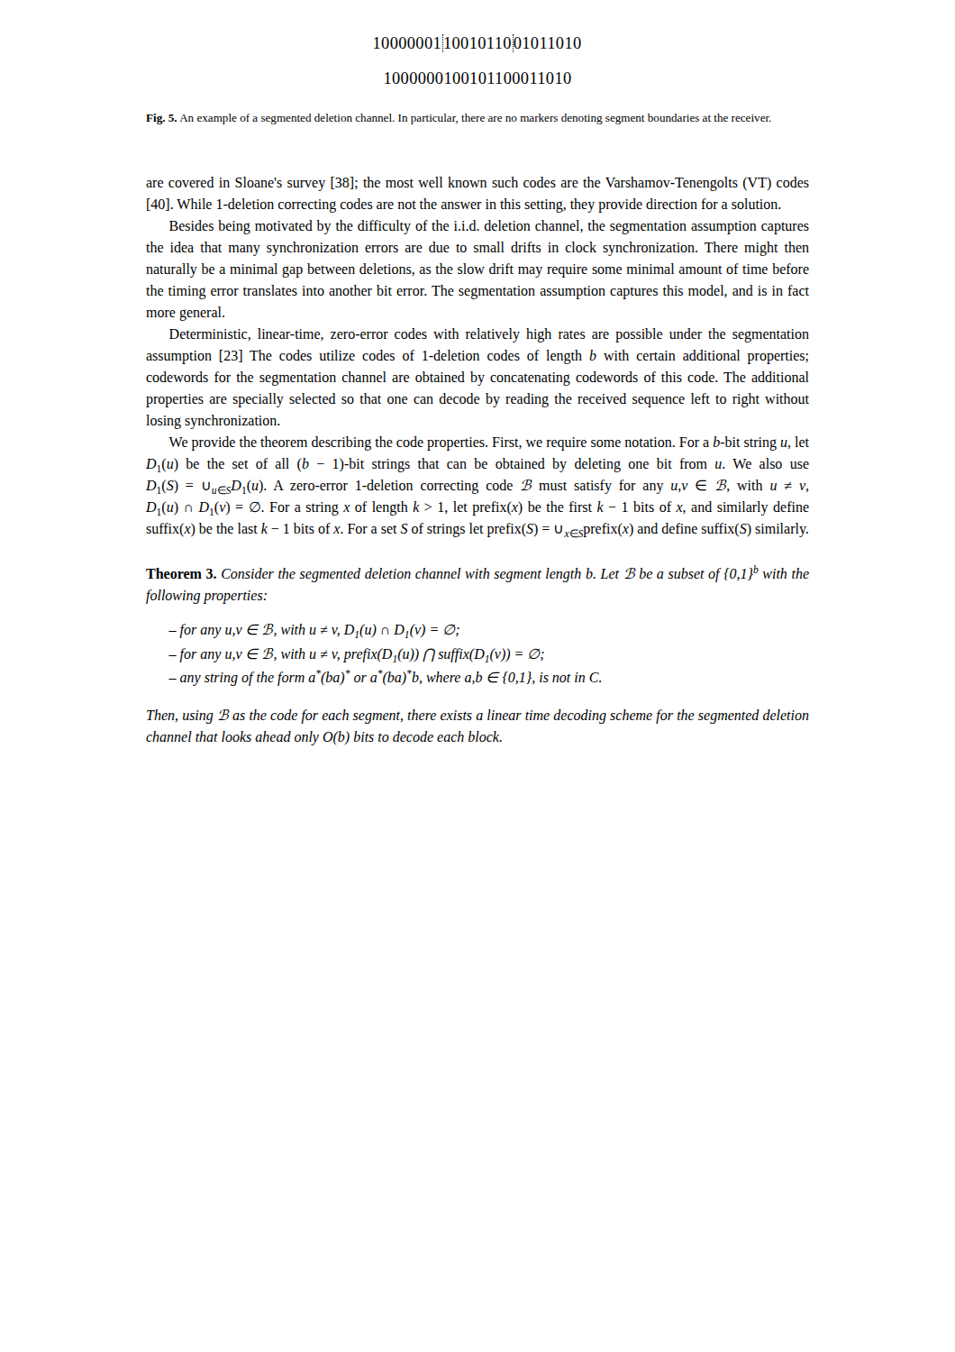100000011001011001011010
1000000100101100011010
Fig. 5. An example of a segmented deletion channel. In particular, there are no markers denoting segment boundaries at the receiver.
are covered in Sloane's survey [38]; the most well known such codes are the Varshamov-Tenengolts (VT) codes [40]. While 1-deletion correcting codes are not the answer in this setting, they provide direction for a solution.
Besides being motivated by the difficulty of the i.i.d. deletion channel, the segmentation assumption captures the idea that many synchronization errors are due to small drifts in clock synchronization. There might then naturally be a minimal gap between deletions, as the slow drift may require some minimal amount of time before the timing error translates into another bit error. The segmentation assumption captures this model, and is in fact more general.
Deterministic, linear-time, zero-error codes with relatively high rates are possible under the segmentation assumption [23] The codes utilize codes of 1-deletion codes of length b with certain additional properties; codewords for the segmentation channel are obtained by concatenating codewords of this code. The additional properties are specially selected so that one can decode by reading the received sequence left to right without losing synchronization.
We provide the theorem describing the code properties. First, we require some notation. For a b-bit string u, let D1(u) be the set of all (b − 1)-bit strings that can be obtained by deleting one bit from u. We also use D1(S) = ∪u∈SD1(u). A zero-error 1-deletion correcting code ℬ must satisfy for any u,v ∈ ℬ, with u ≠ v, D1(u) ∩ D1(v) = ∅. For a string x of length k > 1, let prefix(x) be the first k − 1 bits of x, and similarly define suffix(x) be the last k − 1 bits of x. For a set S of strings let prefix(S) = ∪x∈Sprefix(x) and define suffix(S) similarly.
Theorem 3. Consider the segmented deletion channel with segment length b. Let ℬ be a subset of {0,1}b with the following properties:
for any u,v ∈ ℬ, with u ≠ v, D1(u) ∩ D1(v) = ∅;
for any u,v ∈ ℬ, with u ≠ v, prefix(D1(u)) ⋂ suffix(D1(v)) = ∅;
any string of the form a*(ba)* or a*(ba)*b, where a,b ∈ {0,1}, is not in C.
Then, using ℬ as the code for each segment, there exists a linear time decoding scheme for the segmented deletion channel that looks ahead only O(b) bits to decode each block.